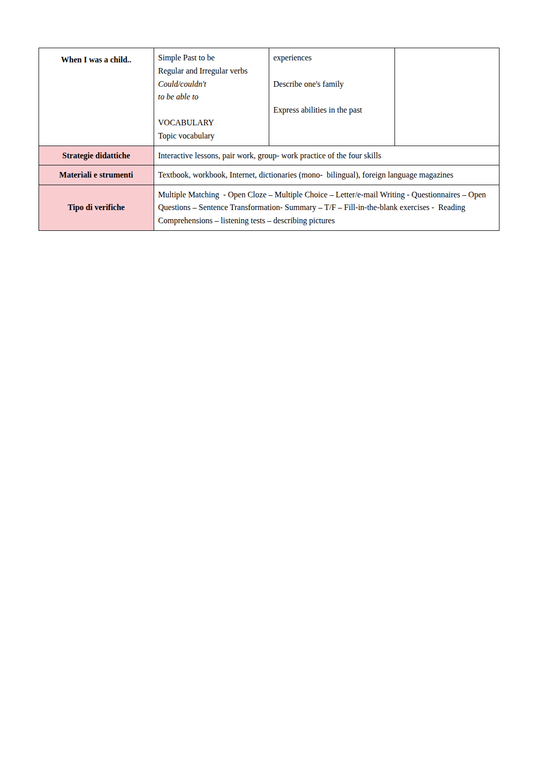| When I was a child.. | Simple Past to be Regular and Irregular verbs Could/couldn't to be able to VOCABULARY Topic vocabulary | experiences Describe one's family Express abilities in the past | |
| Strategie didattiche | Interactive lessons, pair work, group- work practice of the four skills |
| Materiali e strumenti | Textbook, workbook, Internet, dictionaries (mono- bilingual), foreign language magazines |
| Tipo di verifiche | Multiple Matching - Open Cloze – Multiple Choice – Letter/e-mail Writing - Questionnaires – Open Questions – Sentence Transformation- Summary – T/F – Fill-in-the-blank exercises - Reading Comprehensions – listening tests – describing pictures |